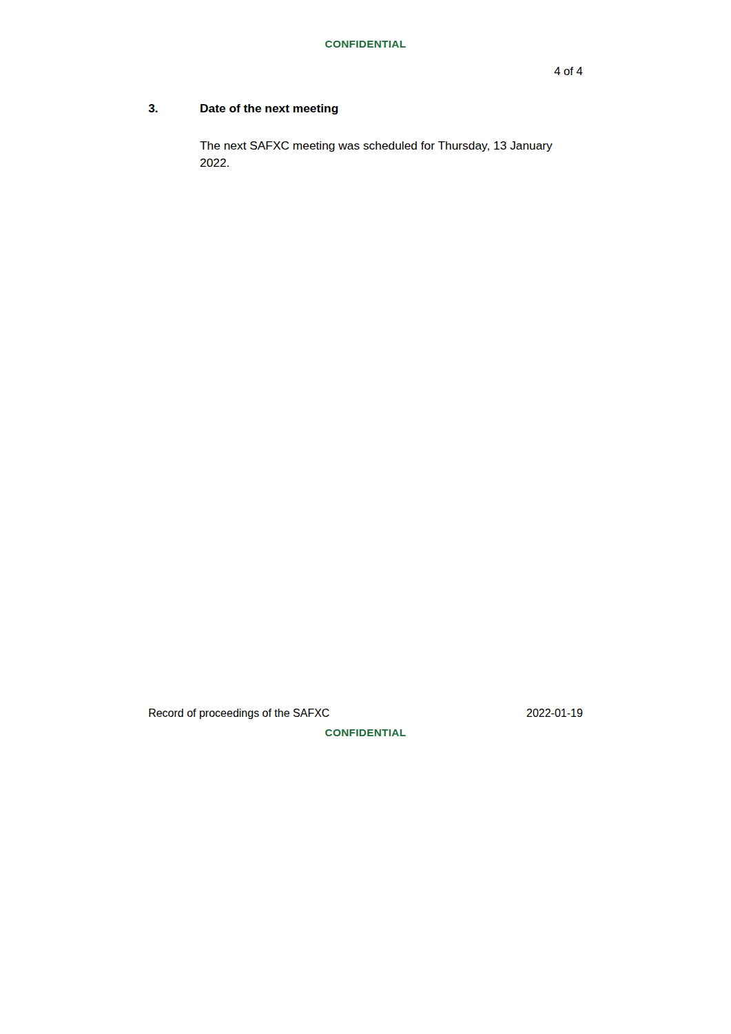CONFIDENTIAL
4 of 4
3.
Date of the next meeting
The next SAFXC meeting was scheduled for Thursday, 13 January 2022.
Record of proceedings of the SAFXC
2022-01-19
CONFIDENTIAL